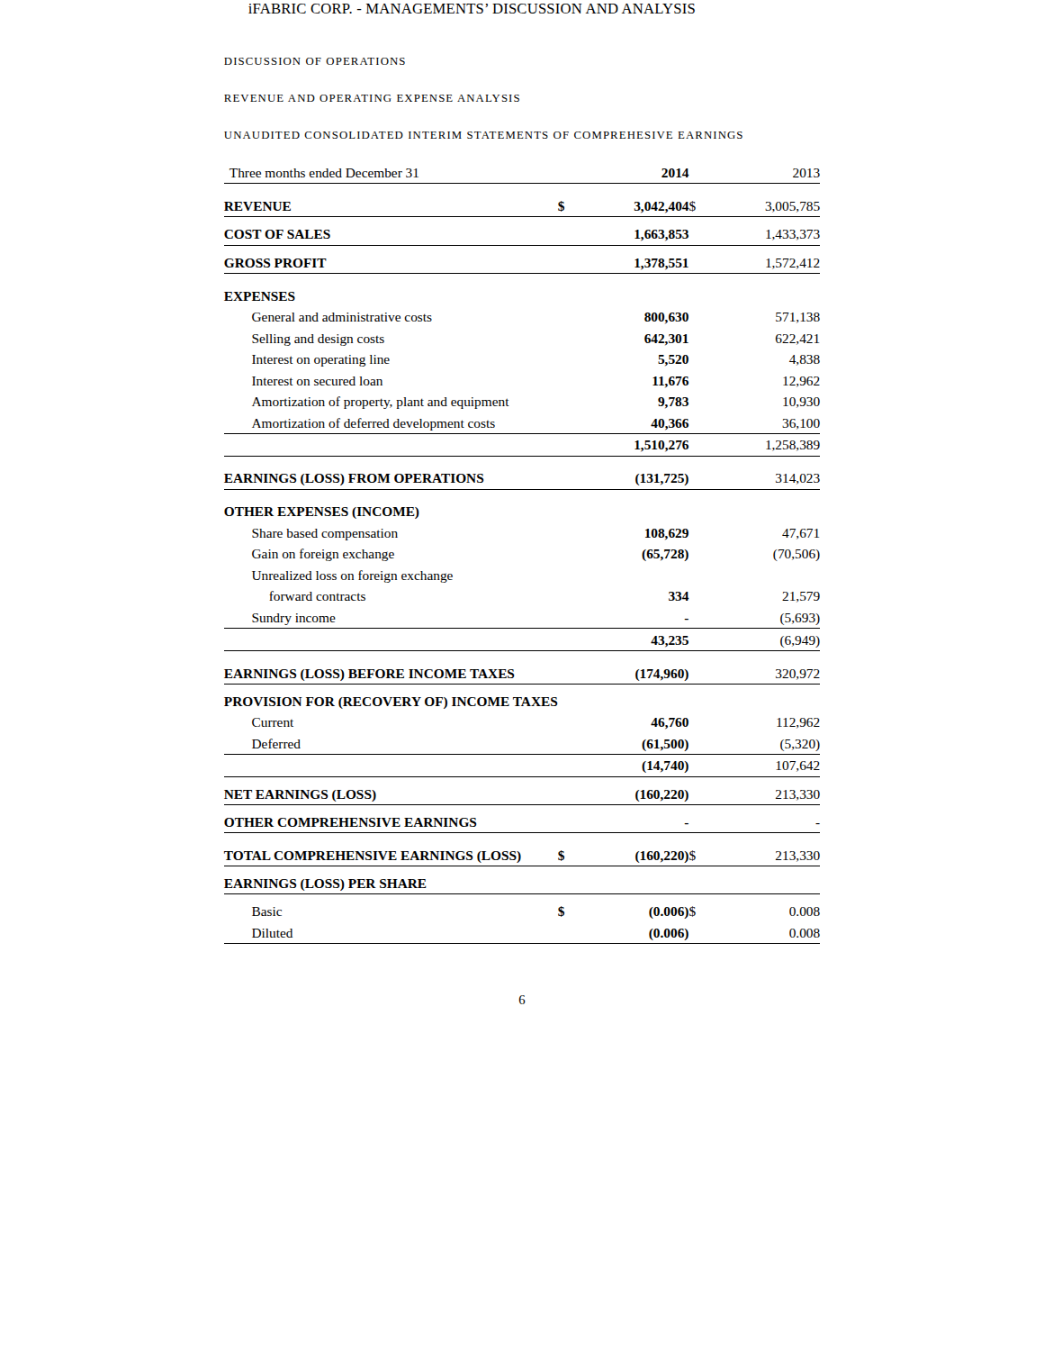iFABRIC CORP. - MANAGEMENTS’ DISCUSSION AND ANALYSIS
DISCUSSION OF OPERATIONS
REVENUE AND OPERATING EXPENSE ANALYSIS
UNAUDITED CONSOLIDATED INTERIM STATEMENTS OF COMPREHESIVE EARNINGS
| Three months ended December 31 | | 2014 | | 2013 |
| REVENUE | $ | 3,042,404 | $ | 3,005,785 |
| COST OF SALES | | 1,663,853 | | 1,433,373 |
| GROSS PROFIT | | 1,378,551 | | 1,572,412 |
| EXPENSES | | | | |
| General and administrative costs | | 800,630 | | 571,138 |
| Selling and design costs | | 642,301 | | 622,421 |
| Interest on operating line | | 5,520 | | 4,838 |
| Interest on secured loan | | 11,676 | | 12,962 |
| Amortization of property, plant and equipment | | 9,783 | | 10,930 |
| Amortization of deferred development costs | | 40,366 | | 36,100 |
| | | 1,510,276 | | 1,258,389 |
| EARNINGS (LOSS) FROM OPERATIONS | | (131,725) | | 314,023 |
| OTHER EXPENSES (INCOME) | | | | |
| Share based compensation | | 108,629 | | 47,671 |
| Gain on foreign exchange | | (65,728) | | (70,506) |
| Unrealized loss on foreign exchange | | | | |
| forward contracts | | 334 | | 21,579 |
| Sundry income | | - | | (5,693) |
| | | 43,235 | | (6,949) |
| EARNINGS (LOSS) BEFORE INCOME TAXES | | (174,960) | | 320,972 |
| PROVISION FOR (RECOVERY OF) INCOME TAXES | | | | |
| Current | | 46,760 | | 112,962 |
| Deferred | | (61,500) | | (5,320) |
| | | (14,740) | | 107,642 |
| NET EARNINGS (LOSS) | | (160,220) | | 213,330 |
| OTHER COMPREHENSIVE EARNINGS | | - | | - |
| TOTAL COMPREHENSIVE EARNINGS (LOSS) | $ | (160,220) | $ | 213,330 |
| EARNINGS (LOSS) PER SHARE | | | | |
| Basic | $ | (0.006) | $ | 0.008 |
| Diluted | | (0.006) | | 0.008 |
6